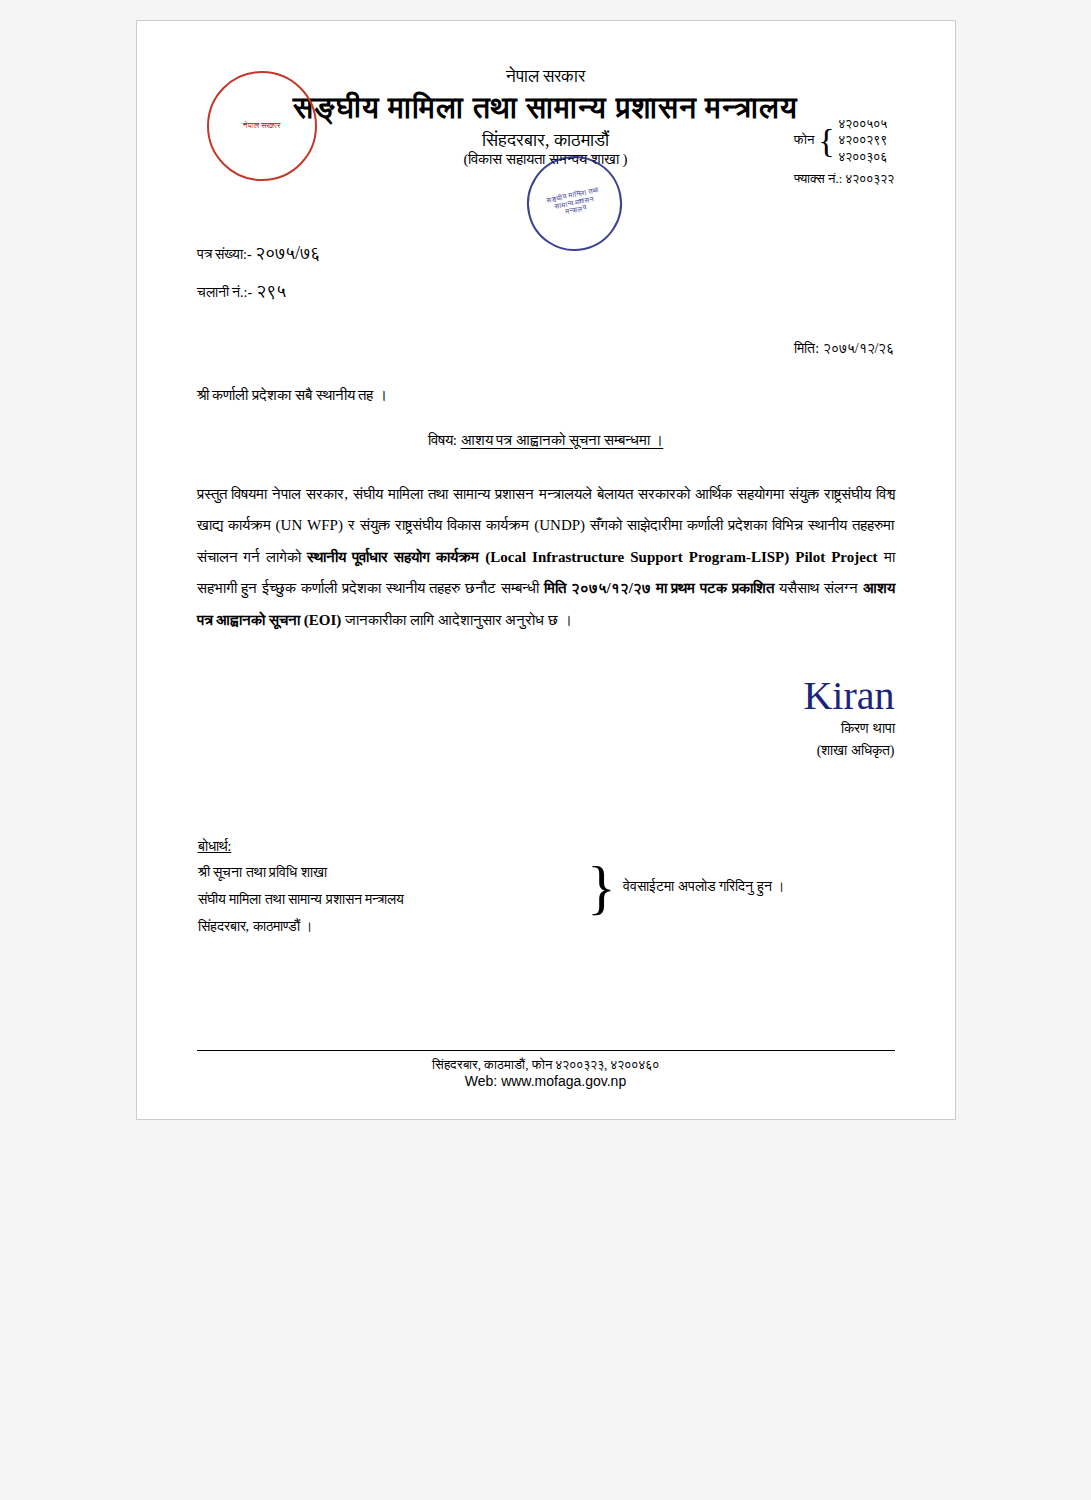नेपाल सरकार
नेपाल सरकार
सङ्घीय मामिला तथा सामान्य प्रशासन मन्त्रालय
सिंहदरबार, काठमाडौं
(विकास सहायता समन्वय शाखा )
सङ्घीय मामिला तथा
सामान्य प्रशासन
मन्त्रालय
फोन {
४२००५०५
४२००२९९
४२००३०६
फ्याक्स नं.: ४२००३२२
पत्र संख्या:- २०७५/७६
चलानी नं.:- २९५
मिति: २०७५/१२/२६
श्री कर्णाली प्रदेशका सबै स्थानीय तह ।
विषय: आशय पत्र आह्वानको सूचना सम्बन्धमा ।
प्रस्तुत विषयमा नेपाल सरकार, संघीय मामिला तथा सामान्य प्रशासन मन्त्रालयले बेलायत सरकारको आर्थिक सहयोगमा संयुक्त राष्ट्रसंघीय विश्व खाद्य कार्यक्रम (UN WFP) र संयुक्त राष्ट्रसंघीय विकास कार्यक्रम (UNDP) सँगको साझेदारीमा कर्णाली प्रदेशका विभिन्न स्थानीय तहहरुमा संचालन गर्न लागेको स्थानीय पूर्वाधार सहयोग कार्यक्रम (Local Infrastructure Support Program-LISP) Pilot Project मा सहभागी हुन ईच्छुक कर्णाली प्रदेशका स्थानीय तहहरु छनौट सम्बन्धी मिति २०७५/१२/२७ मा प्रथम पटक प्रकाशित यसैसाथ संलग्न आशय पत्र आह्वानको सूचना (EOI) जानकारीका लागि आदेशानुसार अनुरोध छ ।
Kiran
किरण थापा
(शाखा अधिकृत)
| बोधार्थ: श्री सूचना तथा प्रविधि शाखा संघीय मामिला तथा सामान्य प्रशासन मन्त्रालय सिंहदरबार, काठमाण्डौं । | } | वेवसाईटमा अपलोड गरिदिनु हुन । |
सिंहदरबार, काठमाडौं, फोन ४२००३२३, ४२००४६०
Web: www.mofaga.gov.np